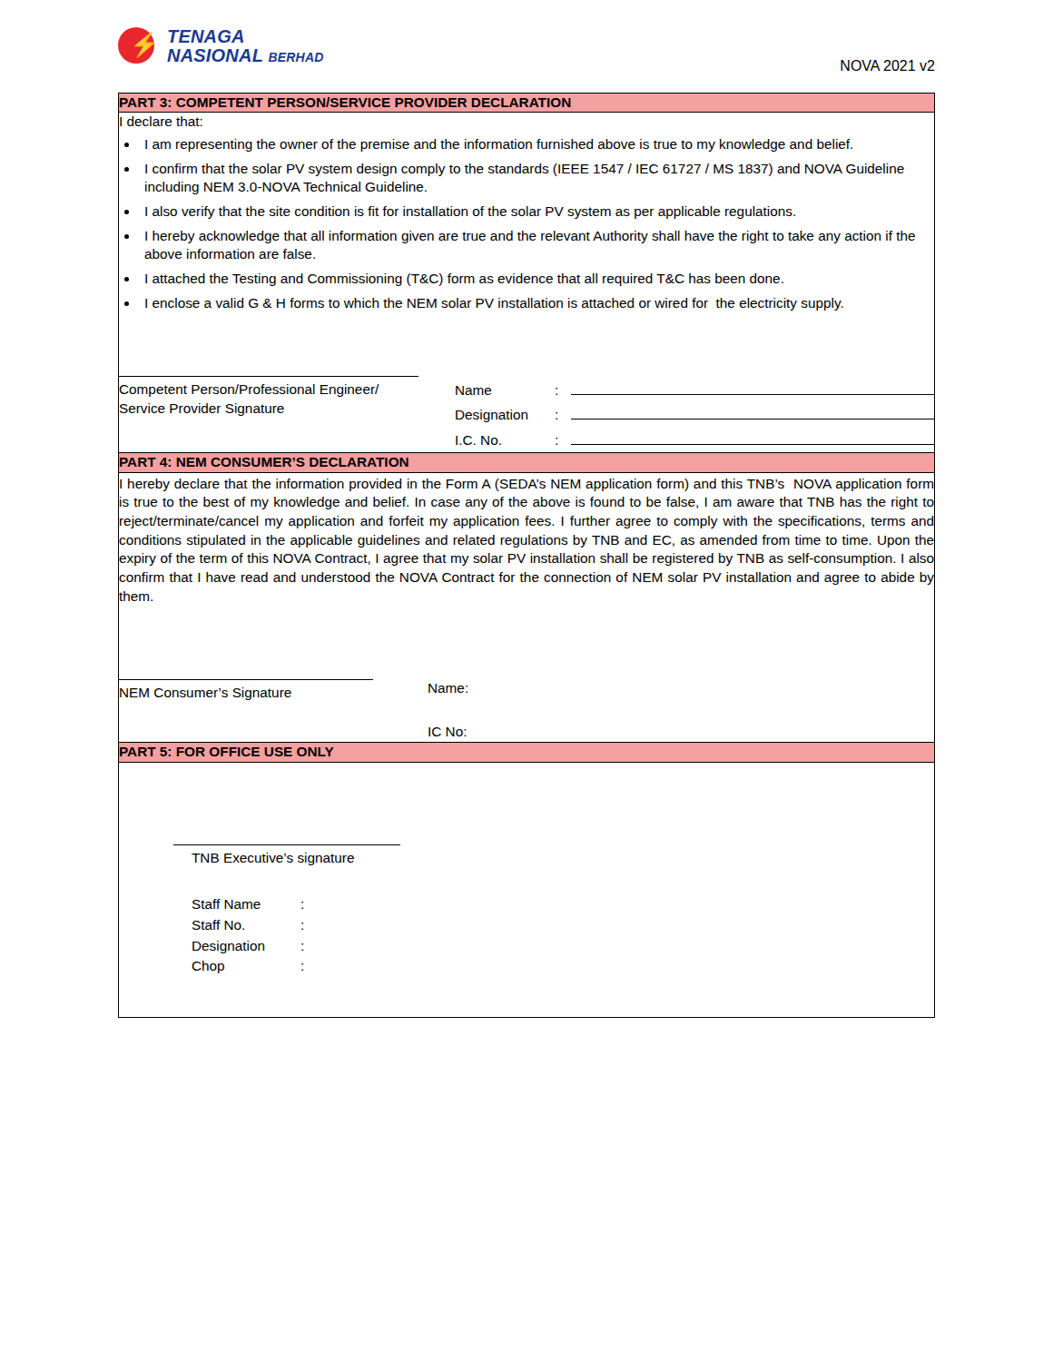⚡
TENAGA
NASIONAL BERHAD
NOVA 2021 v2
| PART 3: COMPETENT PERSON/SERVICE PROVIDER DECLARATION |
| I declare that: I am representing the owner of the premise and the information furnished above is true to my knowledge and belief. I confirm that the solar PV system design comply to the standards (IEEE 1547 / IEC 61727 / MS 1837) and NOVA Guideline including NEM 3.0-NOVA Technical Guideline. I also verify that the site condition is fit for installation of the solar PV system as per applicable regulations. I hereby acknowledge that all information given are true and the relevant Authority shall have the right to take any action if the above information are false. I attached the Testing and Commissioning (T&C) form as evidence that all required T&C has been done. I enclose a valid G & H forms to which the NEM solar PV installation is attached or wired for the electricity supply. Competent Person/Professional Engineer/ Service Provider Signature Name : Designation : I.C. No. : |
| PART 4: NEM CONSUMER’S DECLARATION |
| I hereby declare that the information provided in the Form A (SEDA’s NEM application form) and this TNB’s NOVA application form is true to the best of my knowledge and belief. In case any of the above is found to be false, I am aware that TNB has the right to reject/terminate/cancel my application and forfeit my application fees. I further agree to comply with the specifications, terms and conditions stipulated in the applicable guidelines and related regulations by TNB and EC, as amended from time to time. Upon the expiry of the term of this NOVA Contract, I agree that my solar PV installation shall be registered by TNB as self-consumption. I also confirm that I have read and understood the NOVA Contract for the connection of NEM solar PV installation and agree to abide by them. NEM Consumer’s Signature Name: IC No: |
| PART 5: FOR OFFICE USE ONLY |
| TNB Executive’s signature / Staff Name / : / / / Staff No. / : / / / Designation / : / / / Chop / : / / |